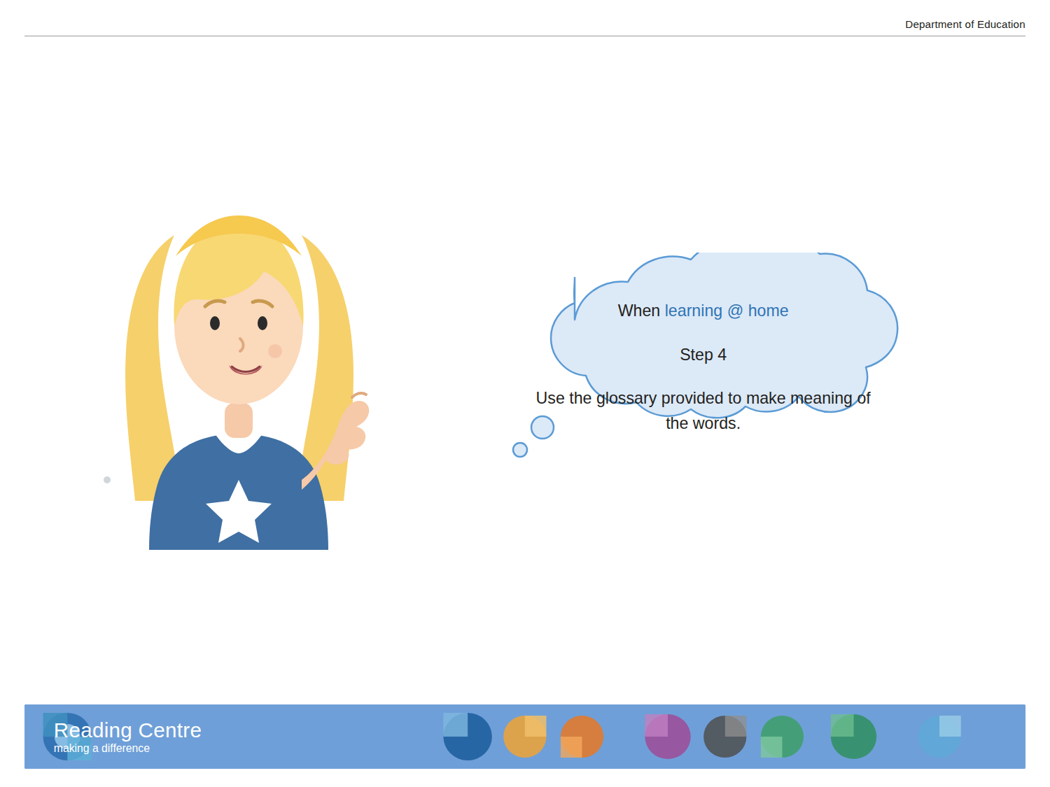Department of Education
Girl pointing
Speech cloud
When learning @ home
Step 4
Use the glossary provided to make meaning of the words.
Reading Centre
making a difference